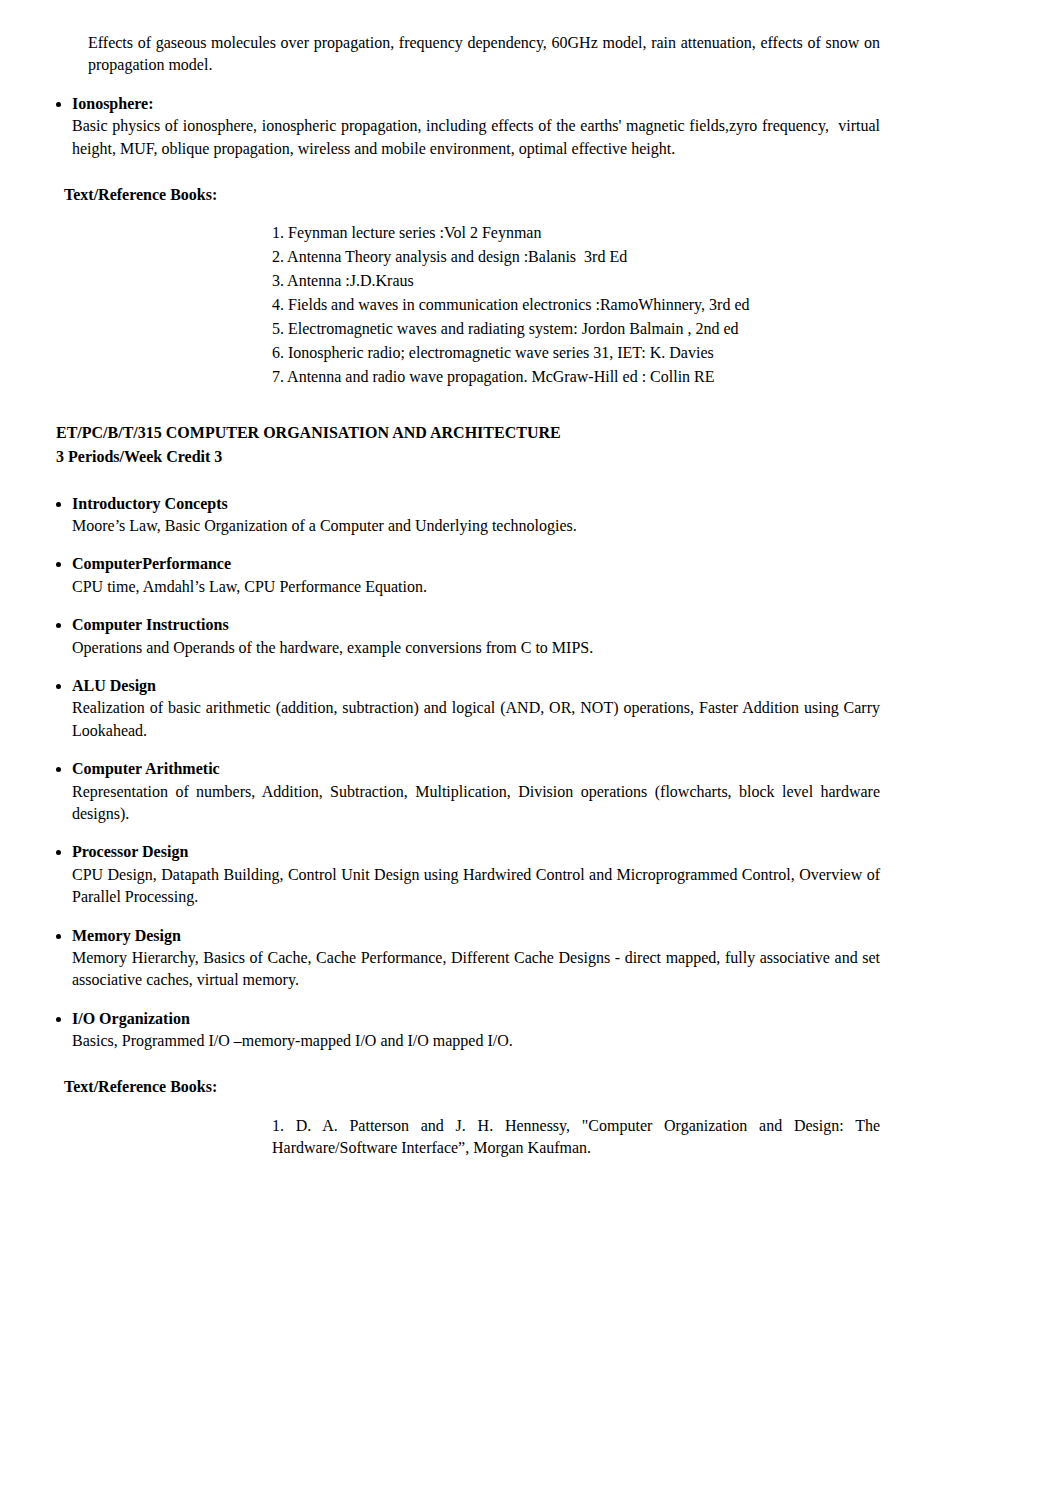Effects of gaseous molecules over propagation, frequency dependency, 60GHz model, rain attenuation, effects of snow on propagation model.
Ionosphere:
Basic physics of ionosphere, ionospheric propagation, including effects of the earths' magnetic fields,zyro frequency, virtual height, MUF, oblique propagation, wireless and mobile environment, optimal effective height.
Text/Reference Books:
1. Feynman lecture series :Vol 2 Feynman
2. Antenna Theory analysis and design :Balanis 3rd Ed
3. Antenna :J.D.Kraus
4. Fields and waves in communication electronics :RamoWhinnery, 3rd ed
5. Electromagnetic waves and radiating system: Jordon Balmain , 2nd ed
6. Ionospheric radio; electromagnetic wave series 31, IET: K. Davies
7. Antenna and radio wave propagation. McGraw-Hill ed : Collin RE
ET/PC/B/T/315 COMPUTER ORGANISATION AND ARCHITECTURE
3 Periods/Week Credit 3
Introductory Concepts
Moore’s Law, Basic Organization of a Computer and Underlying technologies.
ComputerPerformance
CPU time, Amdahl’s Law, CPU Performance Equation.
Computer Instructions
Operations and Operands of the hardware, example conversions from C to MIPS.
ALU Design
Realization of basic arithmetic (addition, subtraction) and logical (AND, OR, NOT) operations, Faster Addition using Carry Lookahead.
Computer Arithmetic
Representation of numbers, Addition, Subtraction, Multiplication, Division operations (flowcharts, block level hardware designs).
Processor Design
CPU Design, Datapath Building, Control Unit Design using Hardwired Control and Microprogrammed Control, Overview of Parallel Processing.
Memory Design
Memory Hierarchy, Basics of Cache, Cache Performance, Different Cache Designs - direct mapped, fully associative and set associative caches, virtual memory.
I/O Organization
Basics, Programmed I/O –memory-mapped I/O and I/O mapped I/O.
Text/Reference Books:
1. D. A. Patterson and J. H. Hennessy, "Computer Organization and Design: The Hardware/Software Interface”, Morgan Kaufman.